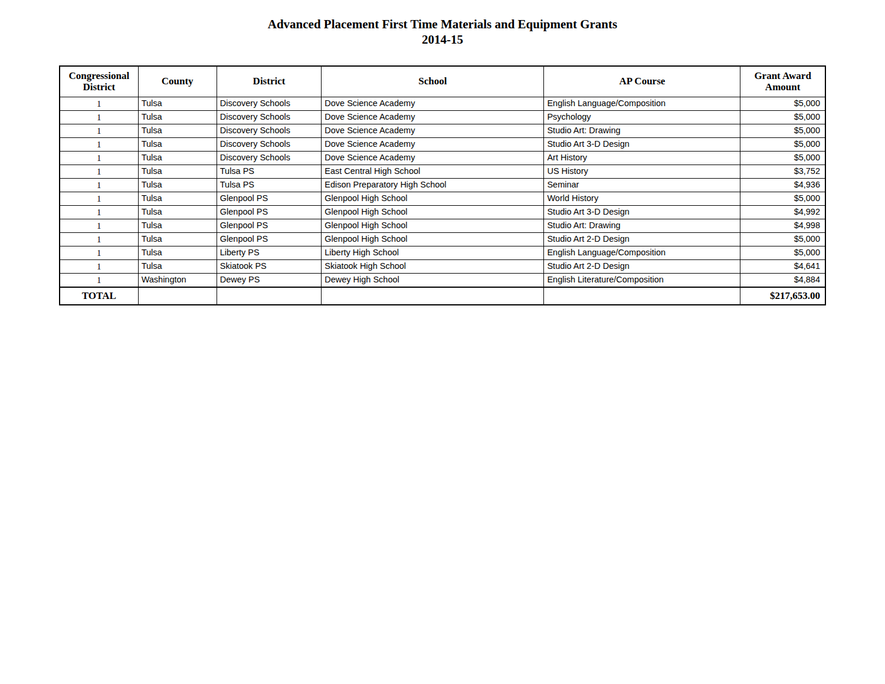Advanced Placement First Time Materials and Equipment Grants2014-15
| Congressional District | County | District | School | AP Course | Grant Award Amount |
| --- | --- | --- | --- | --- | --- |
| 1 | Tulsa | Discovery Schools | Dove Science Academy | English Language/Composition | $5,000 |
| 1 | Tulsa | Discovery Schools | Dove Science Academy | Psychology | $5,000 |
| 1 | Tulsa | Discovery Schools | Dove Science Academy | Studio Art: Drawing | $5,000 |
| 1 | Tulsa | Discovery Schools | Dove Science Academy | Studio Art 3-D Design | $5,000 |
| 1 | Tulsa | Discovery Schools | Dove Science Academy | Art History | $5,000 |
| 1 | Tulsa | Tulsa PS | East Central High School | US History | $3,752 |
| 1 | Tulsa | Tulsa PS | Edison Preparatory High School | Seminar | $4,936 |
| 1 | Tulsa | Glenpool PS | Glenpool High School | World History | $5,000 |
| 1 | Tulsa | Glenpool PS | Glenpool High School | Studio Art 3-D Design | $4,992 |
| 1 | Tulsa | Glenpool PS | Glenpool High School | Studio Art: Drawing | $4,998 |
| 1 | Tulsa | Glenpool PS | Glenpool High School | Studio Art 2-D Design | $5,000 |
| 1 | Tulsa | Liberty PS | Liberty High School | English Language/Composition | $5,000 |
| 1 | Tulsa | Skiatook PS | Skiatook High School | Studio Art 2-D Design | $4,641 |
| 1 | Washington | Dewey PS | Dewey High School | English Literature/Composition | $4,884 |
| TOTAL | | | | | $217,653.00 |